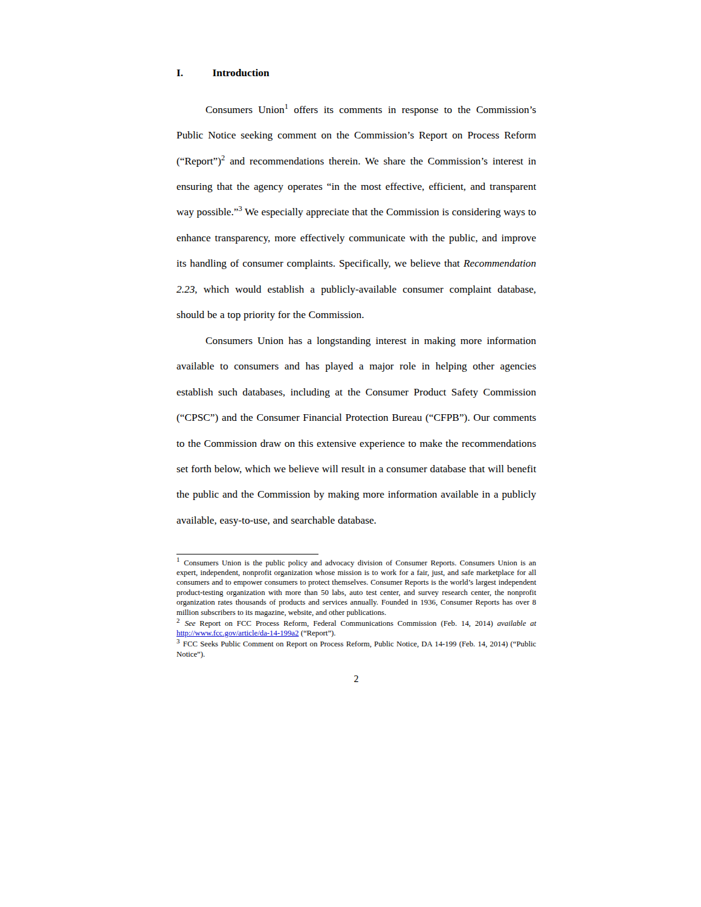I. Introduction
Consumers Union1 offers its comments in response to the Commission’s Public Notice seeking comment on the Commission’s Report on Process Reform (“Report”)2 and recommendations therein. We share the Commission’s interest in ensuring that the agency operates “in the most effective, efficient, and transparent way possible.”3 We especially appreciate that the Commission is considering ways to enhance transparency, more effectively communicate with the public, and improve its handling of consumer complaints. Specifically, we believe that Recommendation 2.23, which would establish a publicly-available consumer complaint database, should be a top priority for the Commission.
Consumers Union has a longstanding interest in making more information available to consumers and has played a major role in helping other agencies establish such databases, including at the Consumer Product Safety Commission (“CPSC”) and the Consumer Financial Protection Bureau (“CFPB”). Our comments to the Commission draw on this extensive experience to make the recommendations set forth below, which we believe will result in a consumer database that will benefit the public and the Commission by making more information available in a publicly available, easy-to-use, and searchable database.
1 Consumers Union is the public policy and advocacy division of Consumer Reports. Consumers Union is an expert, independent, nonprofit organization whose mission is to work for a fair, just, and safe marketplace for all consumers and to empower consumers to protect themselves. Consumer Reports is the world’s largest independent product-testing organization with more than 50 labs, auto test center, and survey research center, the nonprofit organization rates thousands of products and services annually. Founded in 1936, Consumer Reports has over 8 million subscribers to its magazine, website, and other publications.
2 See Report on FCC Process Reform, Federal Communications Commission (Feb. 14, 2014) available at http://www.fcc.gov/article/da-14-199a2 (“Report”).
3 FCC Seeks Public Comment on Report on Process Reform, Public Notice, DA 14-199 (Feb. 14, 2014) (“Public Notice”).
2